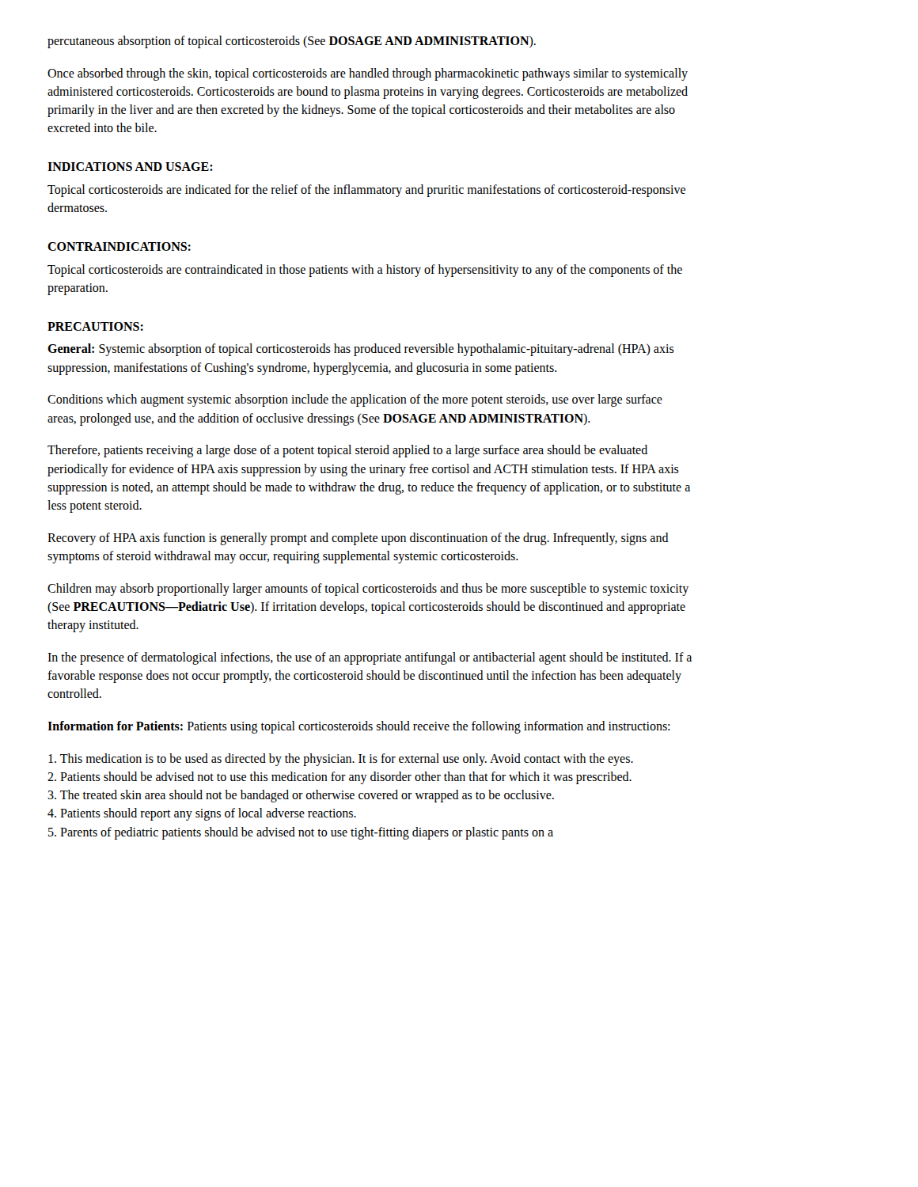percutaneous absorption of topical corticosteroids (See DOSAGE AND ADMINISTRATION).
Once absorbed through the skin, topical corticosteroids are handled through pharmacokinetic pathways similar to systemically administered corticosteroids. Corticosteroids are bound to plasma proteins in varying degrees. Corticosteroids are metabolized primarily in the liver and are then excreted by the kidneys. Some of the topical corticosteroids and their metabolites are also excreted into the bile.
Indications and Usage:
Topical corticosteroids are indicated for the relief of the inflammatory and pruritic manifestations of corticosteroid-responsive dermatoses.
Contraindications:
Topical corticosteroids are contraindicated in those patients with a history of hypersensitivity to any of the components of the preparation.
Precautions:
General: Systemic absorption of topical corticosteroids has produced reversible hypothalamic-pituitary-adrenal (HPA) axis suppression, manifestations of Cushing's syndrome, hyperglycemia, and glucosuria in some patients.
Conditions which augment systemic absorption include the application of the more potent steroids, use over large surface areas, prolonged use, and the addition of occlusive dressings (See DOSAGE AND ADMINISTRATION).
Therefore, patients receiving a large dose of a potent topical steroid applied to a large surface area should be evaluated periodically for evidence of HPA axis suppression by using the urinary free cortisol and ACTH stimulation tests. If HPA axis suppression is noted, an attempt should be made to withdraw the drug, to reduce the frequency of application, or to substitute a less potent steroid.
Recovery of HPA axis function is generally prompt and complete upon discontinuation of the drug. Infrequently, signs and symptoms of steroid withdrawal may occur, requiring supplemental systemic corticosteroids.
Children may absorb proportionally larger amounts of topical corticosteroids and thus be more susceptible to systemic toxicity (See PRECAUTIONS—Pediatric Use). If irritation develops, topical corticosteroids should be discontinued and appropriate therapy instituted.
In the presence of dermatological infections, the use of an appropriate antifungal or antibacterial agent should be instituted. If a favorable response does not occur promptly, the corticosteroid should be discontinued until the infection has been adequately controlled.
Information for Patients: Patients using topical corticosteroids should receive the following information and instructions:
1. This medication is to be used as directed by the physician. It is for external use only. Avoid contact with the eyes.
2. Patients should be advised not to use this medication for any disorder other than that for which it was prescribed.
3. The treated skin area should not be bandaged or otherwise covered or wrapped as to be occlusive.
4. Patients should report any signs of local adverse reactions.
5. Parents of pediatric patients should be advised not to use tight-fitting diapers or plastic pants on a